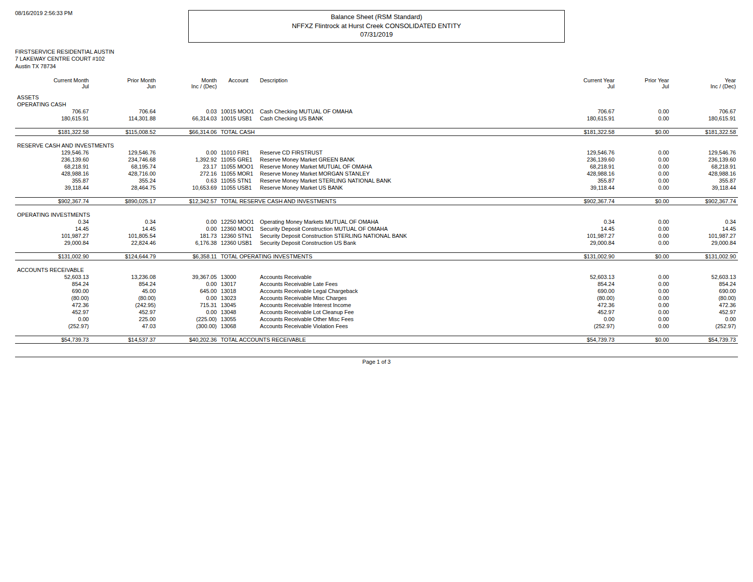08/16/2019 2:56:33 PM
Balance Sheet (RSM Standard)
NFFXZ Flintrock at Hurst Creek CONSOLIDATED ENTITY
07/31/2019
FIRSTSERVICE RESIDENTIAL AUSTIN
7 LAKEWAY CENTRE COURT #102
Austin TX 78734
| Current Month | Prior Month | Month | Account | Description | Current Year | Prior Year | Year |
| --- | --- | --- | --- | --- | --- | --- | --- |
| Jul | Jun | Inc / (Dec) | | | Jul | Jul | Inc / (Dec) |
| ASSETS |
| OPERATING CASH |
| 706.67 | 706.64 | 0.03 | 10015 MOO1 | Cash Checking MUTUAL OF OMAHA | 706.67 | 0.00 | 706.67 |
| 180,615.91 | 114,301.88 | 66,314.03 | 10015 USB1 | Cash Checking US BANK | 180,615.91 | 0.00 | 180,615.91 |
| $181,322.58 | $115,008.52 | $66,314.06 | TOTAL CASH | $181,322.58 | $0.00 | $181,322.58 |
| RESERVE CASH AND INVESTMENTS |
| 129,546.76 | 129,546.76 | 0.00 | 11010 FIR1 | Reserve CD FIRSTRUST | 129,546.76 | 0.00 | 129,546.76 |
| 236,139.60 | 234,746.68 | 1,392.92 | 11055 GRE1 | Reserve Money Market GREEN BANK | 236,139.60 | 0.00 | 236,139.60 |
| 68,218.91 | 68,195.74 | 23.17 | 11055 MOO1 | Reserve Money Market MUTUAL OF OMAHA | 68,218.91 | 0.00 | 68,218.91 |
| 428,988.16 | 428,716.00 | 272.16 | 11055 MOR1 | Reserve Money Market MORGAN STANLEY | 428,988.16 | 0.00 | 428,988.16 |
| 355.87 | 355.24 | 0.63 | 11055 STN1 | Reserve Money Market STERLING NATIONAL BANK | 355.87 | 0.00 | 355.87 |
| 39,118.44 | 28,464.75 | 10,653.69 | 11055 USB1 | Reserve Money Market US BANK | 39,118.44 | 0.00 | 39,118.44 |
| $902,367.74 | $890,025.17 | $12,342.57 | TOTAL RESERVE CASH AND INVESTMENTS | $902,367.74 | $0.00 | $902,367.74 |
| OPERATING INVESTMENTS |
| 0.34 | 0.34 | 0.00 | 12250 MOO1 | Operating Money Markets MUTUAL OF OMAHA | 0.34 | 0.00 | 0.34 |
| 14.45 | 14.45 | 0.00 | 12360 MOO1 | Security Deposit Construction MUTUAL OF OMAHA | 14.45 | 0.00 | 14.45 |
| 101,987.27 | 101,805.54 | 181.73 | 12360 STN1 | Security Deposit Construction STERLING NATIONAL BANK | 101,987.27 | 0.00 | 101,987.27 |
| 29,000.84 | 22,824.46 | 6,176.38 | 12360 USB1 | Security Deposit Construction US Bank | 29,000.84 | 0.00 | 29,000.84 |
| $131,002.90 | $124,644.79 | $6,358.11 | TOTAL OPERATING INVESTMENTS | $131,002.90 | $0.00 | $131,002.90 |
| ACCOUNTS RECEIVABLE |
| 52,603.13 | 13,236.08 | 39,367.05 | 13000 | Accounts Receivable | 52,603.13 | 0.00 | 52,603.13 |
| 854.24 | 854.24 | 0.00 | 13017 | Accounts Receivable Late Fees | 854.24 | 0.00 | 854.24 |
| 690.00 | 45.00 | 645.00 | 13018 | Accounts Receivable Legal Chargeback | 690.00 | 0.00 | 690.00 |
| (80.00) | (80.00) | 0.00 | 13023 | Accounts Receivable Misc Charges | (80.00) | 0.00 | (80.00) |
| 472.36 | (242.95) | 715.31 | 13045 | Accounts Receivable Interest Income | 472.36 | 0.00 | 472.36 |
| 452.97 | 452.97 | 0.00 | 13048 | Accounts Receivable Lot Cleanup Fee | 452.97 | 0.00 | 452.97 |
| 0.00 | 225.00 | (225.00) | 13055 | Accounts Receivable Other Misc Fees | 0.00 | 0.00 | 0.00 |
| (252.97) | 47.03 | (300.00) | 13068 | Accounts Receivable Violation Fees | (252.97) | 0.00 | (252.97) |
| $54,739.73 | $14,537.37 | $40,202.36 | TOTAL ACCOUNTS RECEIVABLE | $54,739.73 | $0.00 | $54,739.73 |
Page 1 of 3